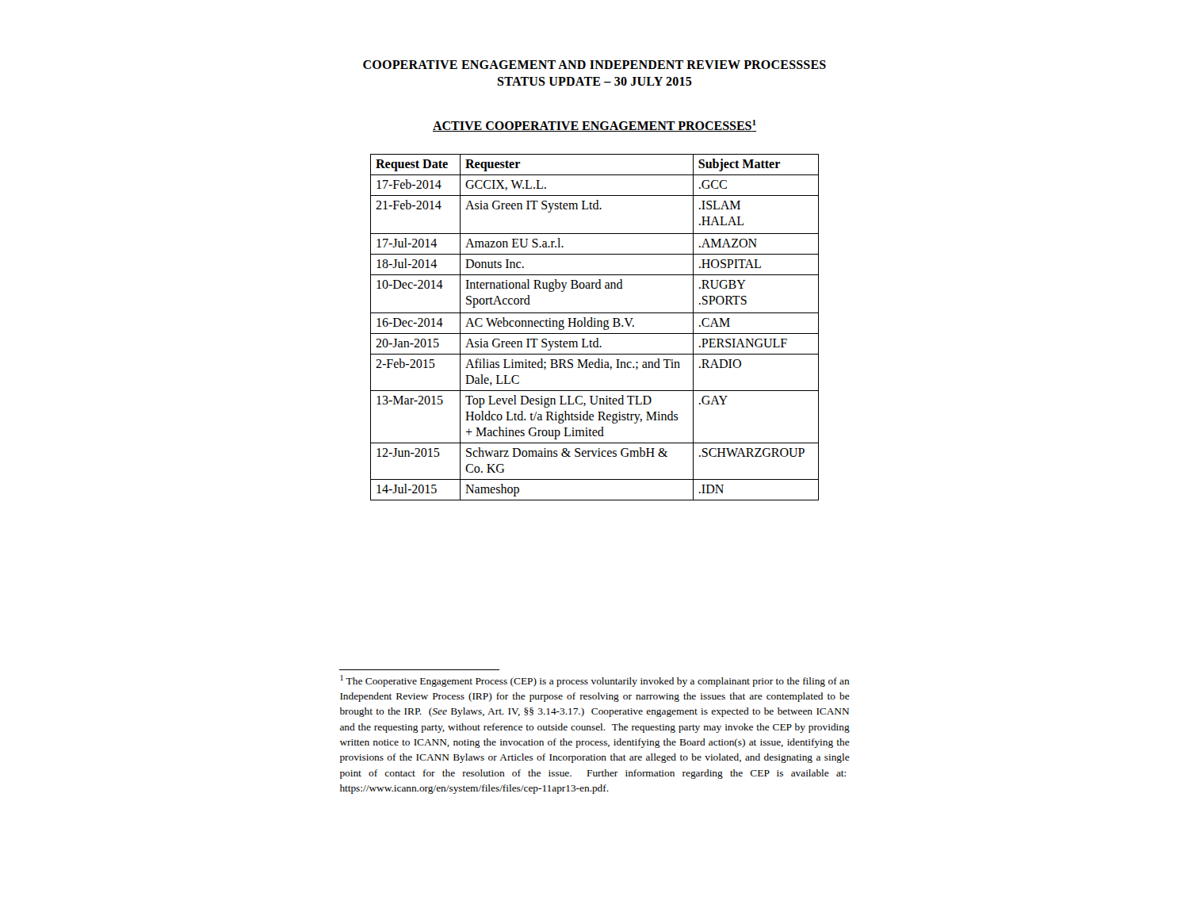Cooperative Engagement and Independent Review Processses
Status Update – 30 July 2015
Active Cooperative Engagement Processes1
| Request Date | Requester | Subject Matter |
| --- | --- | --- |
| 17-Feb-2014 | GCCIX, W.L.L. | .GCC |
| 21-Feb-2014 | Asia Green IT System Ltd. | .ISLAM .HALAL |
| 17-Jul-2014 | Amazon EU S.a.r.l. | .AMAZON |
| 18-Jul-2014 | Donuts Inc. | .HOSPITAL |
| 10-Dec-2014 | International Rugby Board and SportAccord | .RUGBY .SPORTS |
| 16-Dec-2014 | AC Webconnecting Holding B.V. | .CAM |
| 20-Jan-2015 | Asia Green IT System Ltd. | .PERSIANGULF |
| 2-Feb-2015 | Afilias Limited; BRS Media, Inc.; and Tin Dale, LLC | .RADIO |
| 13-Mar-2015 | Top Level Design LLC, United TLD Holdco Ltd. t/a Rightside Registry, Minds + Machines Group Limited | .GAY |
| 12-Jun-2015 | Schwarz Domains & Services GmbH & Co. KG | .SCHWARZGROUP |
| 14-Jul-2015 | Nameshop | .IDN |
1 The Cooperative Engagement Process (CEP) is a process voluntarily invoked by a complainant prior to the filing of an Independent Review Process (IRP) for the purpose of resolving or narrowing the issues that are contemplated to be brought to the IRP. (See Bylaws, Art. IV, §§ 3.14-3.17.) Cooperative engagement is expected to be between ICANN and the requesting party, without reference to outside counsel. The requesting party may invoke the CEP by providing written notice to ICANN, noting the invocation of the process, identifying the Board action(s) at issue, identifying the provisions of the ICANN Bylaws or Articles of Incorporation that are alleged to be violated, and designating a single point of contact for the resolution of the issue. Further information regarding the CEP is available at: https://www.icann.org/en/system/files/files/cep-11apr13-en.pdf.